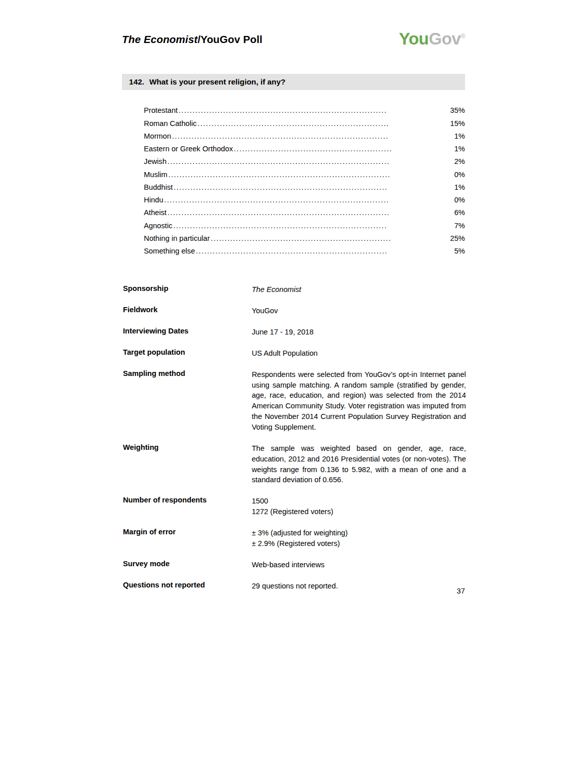The Economist/YouGov Poll
You Gov®
142. What is your present religion, if any?
Protestant........................................................................... 35%
Roman Catholic..................................................................... 15%
Mormon.............................................................................. 1%
Eastern or Greek Orthodox......................................................... 1%
Jewish................................................................................ 2%
Muslim................................................................................ 0%
Buddhist............................................................................. 1%
Hindu................................................................................. 0%
Atheist................................................................................ 6%
Agnostic............................................................................. 7%
Nothing in particular................................................................. 25%
Something else..................................................................... 5%
| Sponsorship | The Economist |
| Fieldwork | YouGov |
| Interviewing Dates | June 17 - 19, 2018 |
| Target population | US Adult Population |
| Sampling method | Respondents were selected from YouGov’s opt-in Internet panel using sample matching. A random sample (stratified by gender, age, race, education, and region) was selected from the 2014 American Community Study. Voter registration was imputed from the November 2014 Current Population Survey Registration and Voting Supplement. |
| Weighting | The sample was weighted based on gender, age, race, education, 2012 and 2016 Presidential votes (or non-votes). The weights range from 0.136 to 5.982, with a mean of one and a standard deviation of 0.656. |
| Number of respondents | 1500 1272 (Registered voters) |
| Margin of error | ± 3% (adjusted for weighting) ± 2.9% (Registered voters) |
| Survey mode | Web-based interviews |
| Questions not reported | 29 questions not reported. |
37